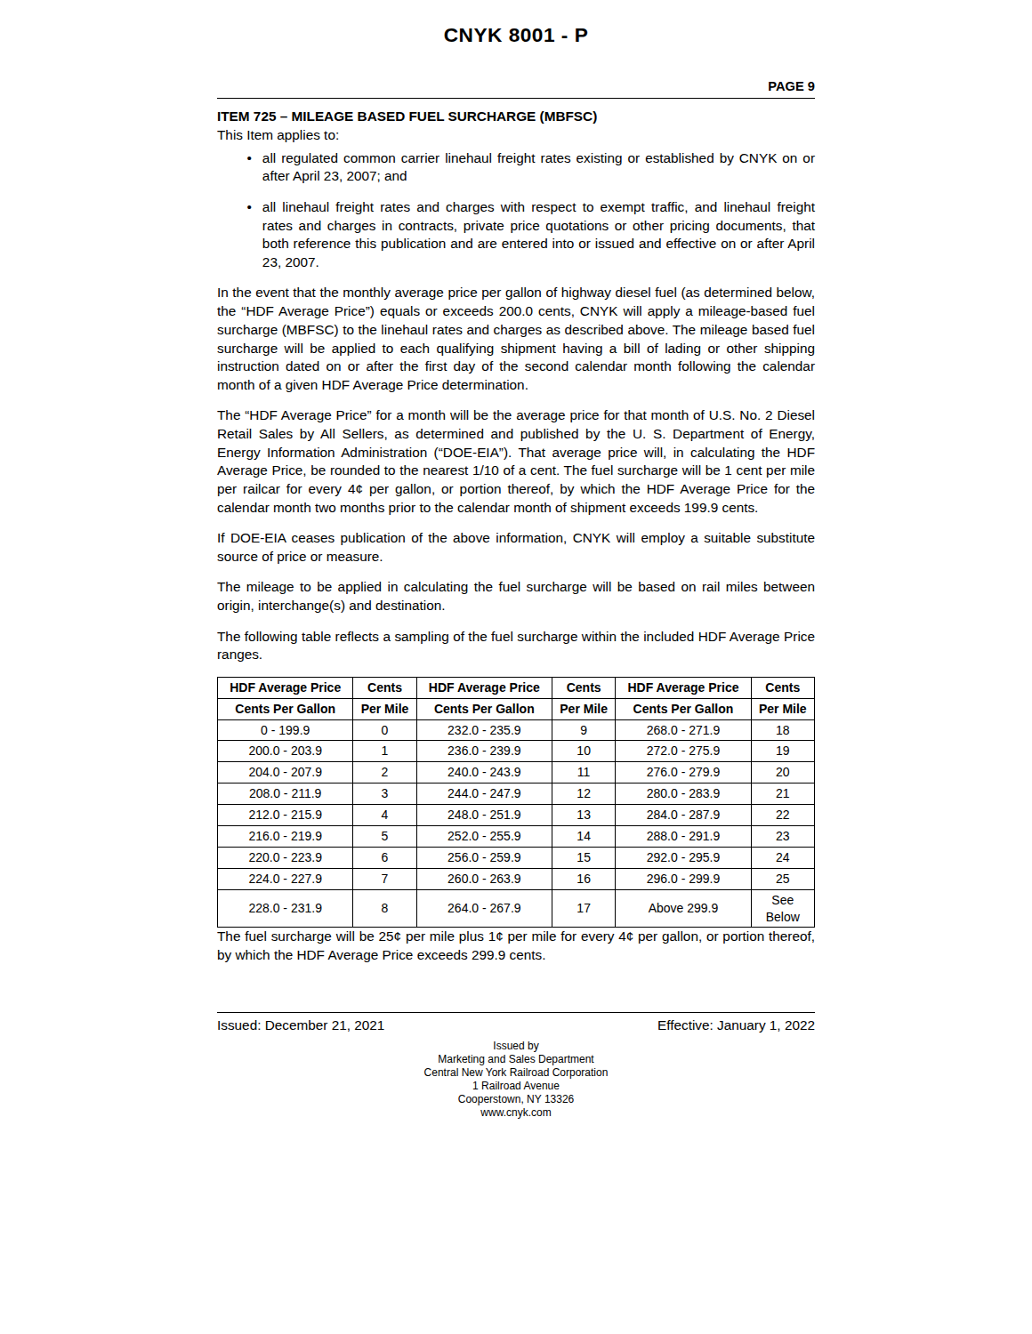CNYK 8001 - P
PAGE 9
Item 725 – Mileage Based Fuel Surcharge (MBFSC)
This Item applies to:
all regulated common carrier linehaul freight rates existing or established by CNYK on or after April 23, 2007; and
all linehaul freight rates and charges with respect to exempt traffic, and linehaul freight rates and charges in contracts, private price quotations or other pricing documents, that both reference this publication and are entered into or issued and effective on or after April 23, 2007.
In the event that the monthly average price per gallon of highway diesel fuel (as determined below, the “HDF Average Price”) equals or exceeds 200.0 cents, CNYK will apply a mileage-based fuel surcharge (MBFSC) to the linehaul rates and charges as described above. The mileage based fuel surcharge will be applied to each qualifying shipment having a bill of lading or other shipping instruction dated on or after the first day of the second calendar month following the calendar month of a given HDF Average Price determination.
The “HDF Average Price” for a month will be the average price for that month of U.S. No. 2 Diesel Retail Sales by All Sellers, as determined and published by the U. S. Department of Energy, Energy Information Administration (“DOE-EIA”). That average price will, in calculating the HDF Average Price, be rounded to the nearest 1/10 of a cent. The fuel surcharge will be 1 cent per mile per railcar for every 4¢ per gallon, or portion thereof, by which the HDF Average Price for the calendar month two months prior to the calendar month of shipment exceeds 199.9 cents.
If DOE-EIA ceases publication of the above information, CNYK will employ a suitable substitute source of price or measure.
The mileage to be applied in calculating the fuel surcharge will be based on rail miles between origin, interchange(s) and destination.
The following table reflects a sampling of the fuel surcharge within the included HDF Average Price ranges.
| HDF Average Price | Cents | HDF Average Price | Cents | HDF Average Price | Cents |
| --- | --- | --- | --- | --- | --- |
| Cents Per Gallon | Per Mile | Cents Per Gallon | Per Mile | Cents Per Gallon | Per Mile |
| 0 - 199.9 | 0 | 232.0 - 235.9 | 9 | 268.0 - 271.9 | 18 |
| 200.0 - 203.9 | 1 | 236.0 - 239.9 | 10 | 272.0 - 275.9 | 19 |
| 204.0 - 207.9 | 2 | 240.0 - 243.9 | 11 | 276.0 - 279.9 | 20 |
| 208.0 - 211.9 | 3 | 244.0 - 247.9 | 12 | 280.0 - 283.9 | 21 |
| 212.0 - 215.9 | 4 | 248.0 - 251.9 | 13 | 284.0 - 287.9 | 22 |
| 216.0 - 219.9 | 5 | 252.0 - 255.9 | 14 | 288.0 - 291.9 | 23 |
| 220.0 - 223.9 | 6 | 256.0 - 259.9 | 15 | 292.0 - 295.9 | 24 |
| 224.0 - 227.9 | 7 | 260.0 - 263.9 | 16 | 296.0 - 299.9 | 25 |
| 228.0 - 231.9 | 8 | 264.0 - 267.9 | 17 | Above 299.9 | See Below |
The fuel surcharge will be 25¢ per mile plus 1¢ per mile for every 4¢ per gallon, or portion thereof, by which the HDF Average Price exceeds 299.9 cents.
Issued: December 21, 2021 Effective: January 1, 2022
Issued by
Marketing and Sales Department
Central New York Railroad Corporation
1 Railroad Avenue
Cooperstown, NY 13326
www.cnyk.com